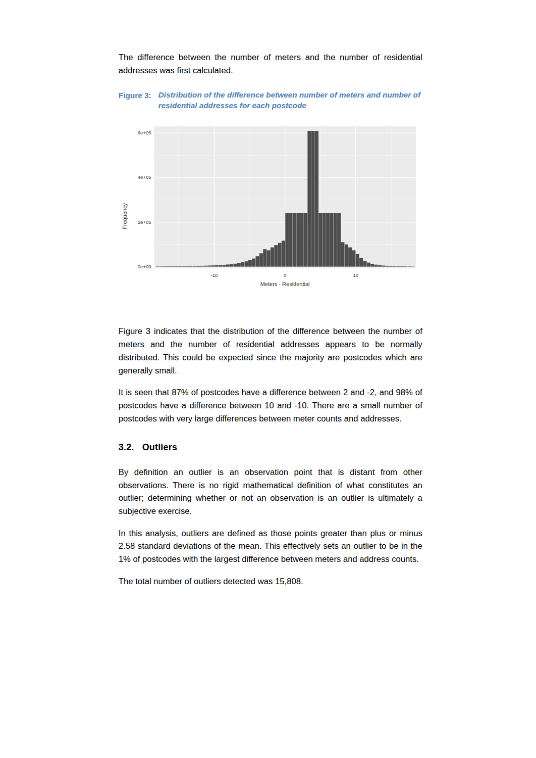The difference between the number of meters and the number of residential addresses was first calculated.
Figure 3: Distribution of the difference between number of meters and number of residential addresses for each postcode
Frequency 6e+05 4e+05 2e+05 0e+00 -10 0 10 Meters - Residential
Figure 3 indicates that the distribution of the difference between the number of meters and the number of residential addresses appears to be normally distributed. This could be expected since the majority are postcodes which are generally small.
It is seen that 87% of postcodes have a difference between 2 and -2, and 98% of postcodes have a difference between 10 and -10. There are a small number of postcodes with very large differences between meter counts and addresses.
3.2. Outliers
By definition an outlier is an observation point that is distant from other observations. There is no rigid mathematical definition of what constitutes an outlier; determining whether or not an observation is an outlier is ultimately a subjective exercise.
In this analysis, outliers are defined as those points greater than plus or minus 2.58 standard deviations of the mean. This effectively sets an outlier to be in the 1% of postcodes with the largest difference between meters and address counts.
The total number of outliers detected was 15,808.